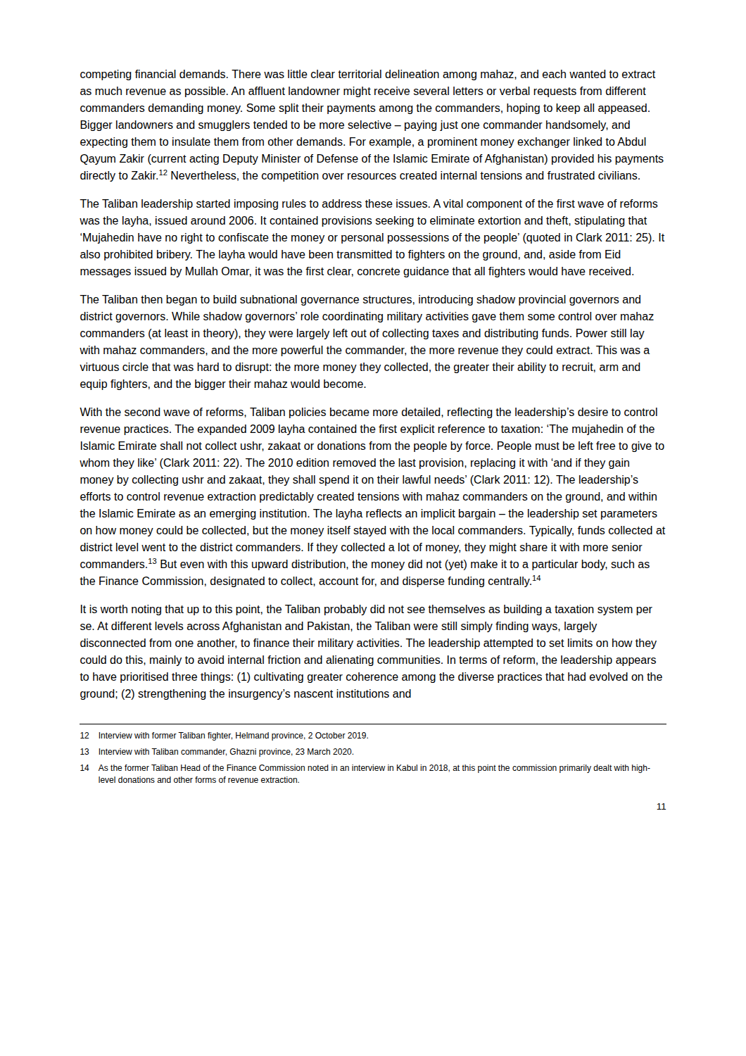competing financial demands. There was little clear territorial delineation among mahaz, and each wanted to extract as much revenue as possible. An affluent landowner might receive several letters or verbal requests from different commanders demanding money. Some split their payments among the commanders, hoping to keep all appeased. Bigger landowners and smugglers tended to be more selective – paying just one commander handsomely, and expecting them to insulate them from other demands. For example, a prominent money exchanger linked to Abdul Qayum Zakir (current acting Deputy Minister of Defense of the Islamic Emirate of Afghanistan) provided his payments directly to Zakir.12 Nevertheless, the competition over resources created internal tensions and frustrated civilians.
The Taliban leadership started imposing rules to address these issues. A vital component of the first wave of reforms was the layha, issued around 2006. It contained provisions seeking to eliminate extortion and theft, stipulating that ‘Mujahedin have no right to confiscate the money or personal possessions of the people’ (quoted in Clark 2011: 25). It also prohibited bribery. The layha would have been transmitted to fighters on the ground, and, aside from Eid messages issued by Mullah Omar, it was the first clear, concrete guidance that all fighters would have received.
The Taliban then began to build subnational governance structures, introducing shadow provincial governors and district governors. While shadow governors’ role coordinating military activities gave them some control over mahaz commanders (at least in theory), they were largely left out of collecting taxes and distributing funds. Power still lay with mahaz commanders, and the more powerful the commander, the more revenue they could extract. This was a virtuous circle that was hard to disrupt: the more money they collected, the greater their ability to recruit, arm and equip fighters, and the bigger their mahaz would become.
With the second wave of reforms, Taliban policies became more detailed, reflecting the leadership’s desire to control revenue practices. The expanded 2009 layha contained the first explicit reference to taxation: ‘The mujahedin of the Islamic Emirate shall not collect ushr, zakaat or donations from the people by force. People must be left free to give to whom they like’ (Clark 2011: 22). The 2010 edition removed the last provision, replacing it with ‘and if they gain money by collecting ushr and zakaat, they shall spend it on their lawful needs’ (Clark 2011: 12). The leadership’s efforts to control revenue extraction predictably created tensions with mahaz commanders on the ground, and within the Islamic Emirate as an emerging institution. The layha reflects an implicit bargain – the leadership set parameters on how money could be collected, but the money itself stayed with the local commanders. Typically, funds collected at district level went to the district commanders. If they collected a lot of money, they might share it with more senior commanders.13 But even with this upward distribution, the money did not (yet) make it to a particular body, such as the Finance Commission, designated to collect, account for, and disperse funding centrally.14
It is worth noting that up to this point, the Taliban probably did not see themselves as building a taxation system per se. At different levels across Afghanistan and Pakistan, the Taliban were still simply finding ways, largely disconnected from one another, to finance their military activities. The leadership attempted to set limits on how they could do this, mainly to avoid internal friction and alienating communities. In terms of reform, the leadership appears to have prioritised three things: (1) cultivating greater coherence among the diverse practices that had evolved on the ground; (2) strengthening the insurgency’s nascent institutions and
12 Interview with former Taliban fighter, Helmand province, 2 October 2019.
13 Interview with Taliban commander, Ghazni province, 23 March 2020.
14 As the former Taliban Head of the Finance Commission noted in an interview in Kabul in 2018, at this point the commission primarily dealt with high-level donations and other forms of revenue extraction.
11